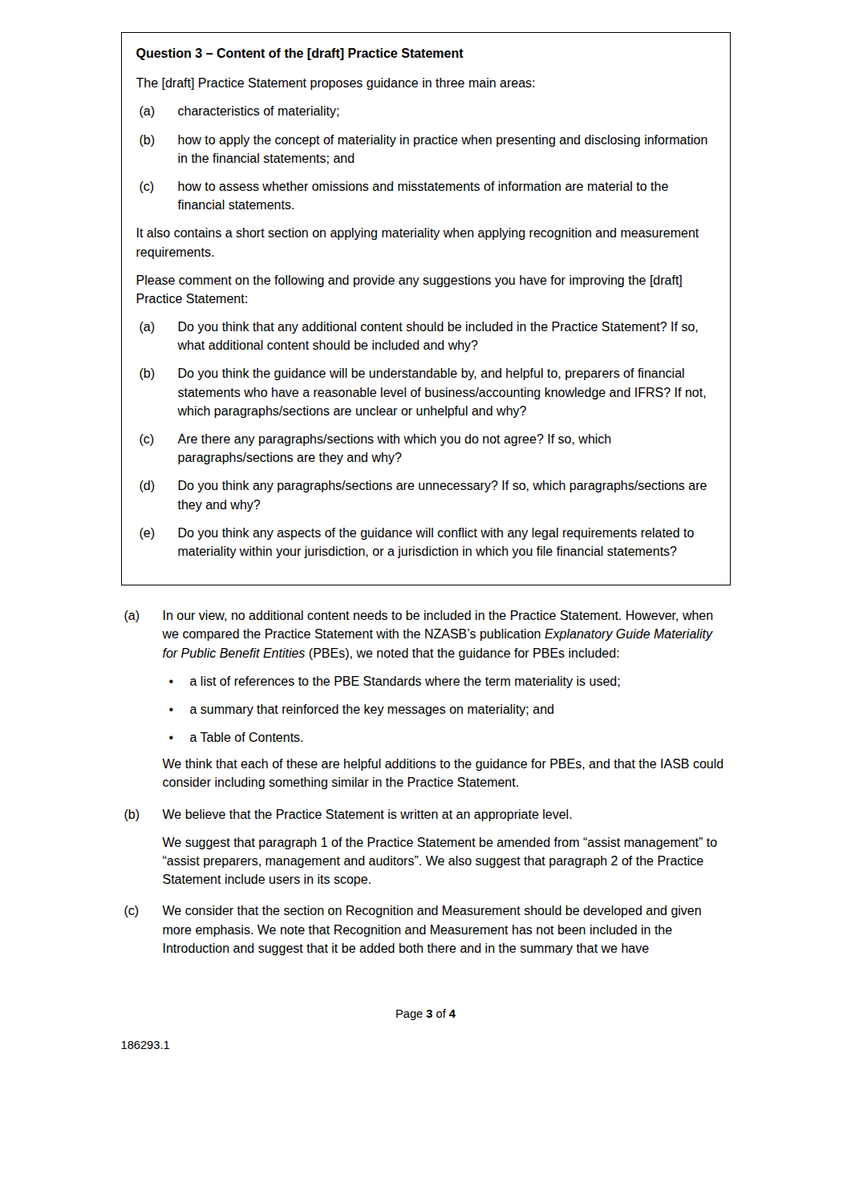Question 3 – Content of the [draft] Practice Statement
The [draft] Practice Statement proposes guidance in three main areas:
(a)
characteristics of materiality;
(b)
how to apply the concept of materiality in practice when presenting and disclosing information in the financial statements; and
(c)
how to assess whether omissions and misstatements of information are material to the financial statements.
It also contains a short section on applying materiality when applying recognition and measurement requirements.
Please comment on the following and provide any suggestions you have for improving the [draft] Practice Statement:
(a)
Do you think that any additional content should be included in the Practice Statement? If so, what additional content should be included and why?
(b)
Do you think the guidance will be understandable by, and helpful to, preparers of financial statements who have a reasonable level of business/accounting knowledge and IFRS? If not, which paragraphs/sections are unclear or unhelpful and why?
(c)
Are there any paragraphs/sections with which you do not agree? If so, which paragraphs/sections are they and why?
(d)
Do you think any paragraphs/sections are unnecessary? If so, which paragraphs/sections are they and why?
(e)
Do you think any aspects of the guidance will conflict with any legal requirements related to materiality within your jurisdiction, or a jurisdiction in which you file financial statements?
(a)
In our view, no additional content needs to be included in the Practice Statement. However, when we compared the Practice Statement with the NZASB’s publication Explanatory Guide Materiality for Public Benefit Entities (PBEs), we noted that the guidance for PBEs included:
a list of references to the PBE Standards where the term materiality is used;
a summary that reinforced the key messages on materiality; and
a Table of Contents.
We think that each of these are helpful additions to the guidance for PBEs, and that the IASB could consider including something similar in the Practice Statement.
(b)
We believe that the Practice Statement is written at an appropriate level.
We suggest that paragraph 1 of the Practice Statement be amended from “assist management” to “assist preparers, management and auditors”. We also suggest that paragraph 2 of the Practice Statement include users in its scope.
(c)
We consider that the section on Recognition and Measurement should be developed and given more emphasis. We note that Recognition and Measurement has not been included in the Introduction and suggest that it be added both there and in the summary that we have
Page 3 of 4
186293.1